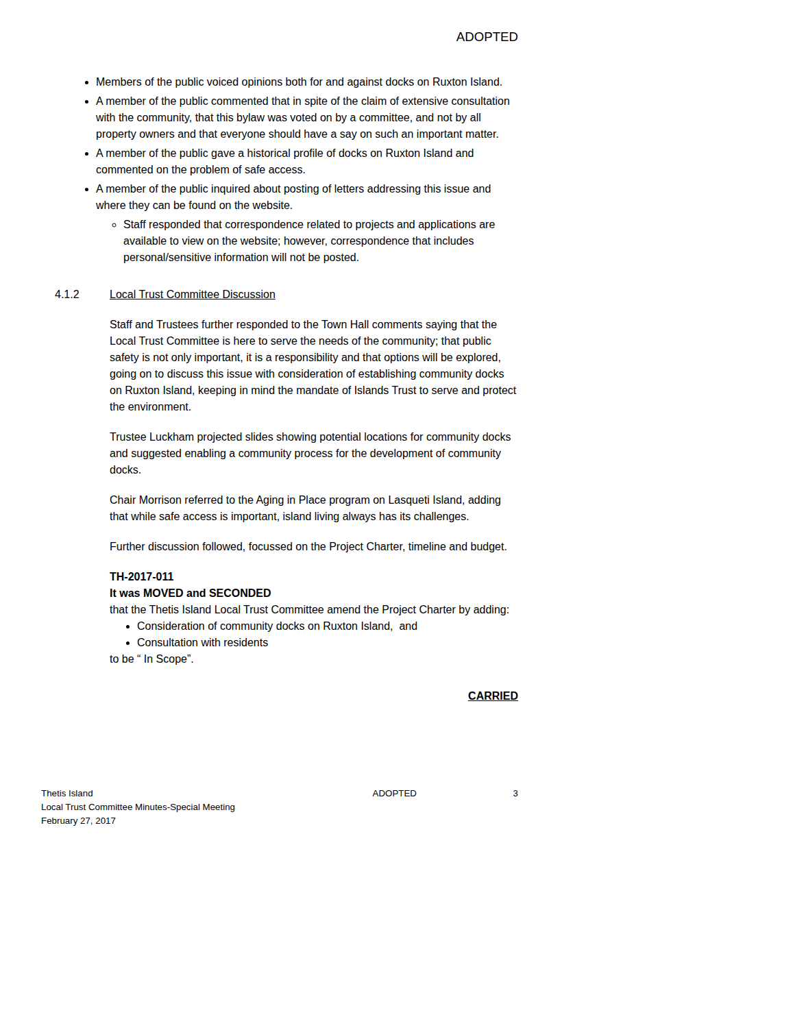ADOPTED
Members of the public voiced opinions both for and against docks on Ruxton Island.
A member of the public commented that in spite of the claim of extensive consultation with the community, that this bylaw was voted on by a committee, and not by all property owners and that everyone should have a say on such an important matter.
A member of the public gave a historical profile of docks on Ruxton Island and commented on the problem of safe access.
A member of the public inquired about posting of letters addressing this issue and where they can be found on the website.
Staff responded that correspondence related to projects and applications are available to view on the website; however, correspondence that includes personal/sensitive information will not be posted.
4.1.2 Local Trust Committee Discussion
Staff and Trustees further responded to the Town Hall comments saying that the Local Trust Committee is here to serve the needs of the community; that public safety is not only important, it is a responsibility and that options will be explored, going on to discuss this issue with consideration of establishing community docks on Ruxton Island, keeping in mind the mandate of Islands Trust to serve and protect the environment.
Trustee Luckham projected slides showing potential locations for community docks and suggested enabling a community process for the development of community docks.
Chair Morrison referred to the Aging in Place program on Lasqueti Island, adding that while safe access is important, island living always has its challenges.
Further discussion followed, focussed on the Project Charter, timeline and budget.
TH-2017-011
It was MOVED and SECONDED
that the Thetis Island Local Trust Committee amend the Project Charter by adding:
Consideration of community docks on Ruxton Island, and
Consultation with residents
to be “ In Scope”.
CARRIED
Thetis Island
Local Trust Committee Minutes-Special Meeting
February 27, 2017
ADOPTED
3